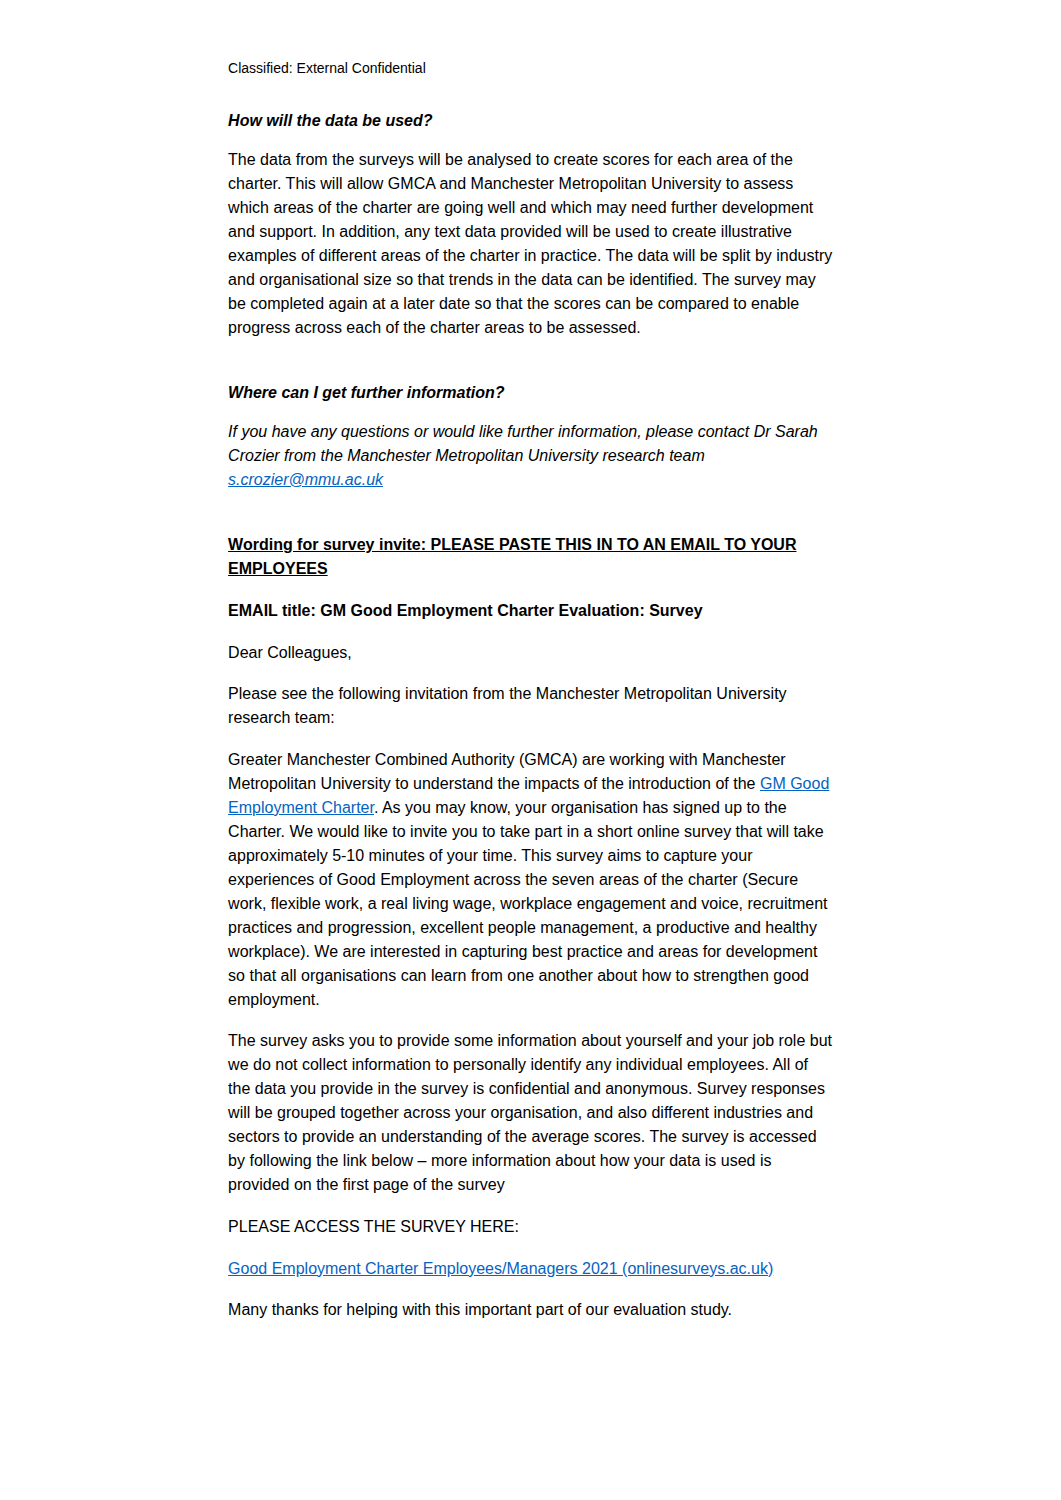Classified: External Confidential
How will the data be used?
The data from the surveys will be analysed to create scores for each area of the charter. This will allow GMCA and Manchester Metropolitan University to assess which areas of the charter are going well and which may need further development and support. In addition, any text data provided will be used to create illustrative examples of different areas of the charter in practice. The data will be split by industry and organisational size so that trends in the data can be identified. The survey may be completed again at a later date so that the scores can be compared to enable progress across each of the charter areas to be assessed.
Where can I get further information?
If you have any questions or would like further information, please contact Dr Sarah Crozier from the Manchester Metropolitan University research team s.crozier@mmu.ac.uk
Wording for survey invite: PLEASE PASTE THIS IN TO AN EMAIL TO YOUR EMPLOYEES
EMAIL title: GM Good Employment Charter Evaluation: Survey
Dear Colleagues,
Please see the following invitation from the Manchester Metropolitan University research team:
Greater Manchester Combined Authority (GMCA) are working with Manchester Metropolitan University to understand the impacts of the introduction of the GM Good Employment Charter. As you may know, your organisation has signed up to the Charter. We would like to invite you to take part in a short online survey that will take approximately 5-10 minutes of your time. This survey aims to capture your experiences of Good Employment across the seven areas of the charter (Secure work, flexible work, a real living wage, workplace engagement and voice, recruitment practices and progression, excellent people management, a productive and healthy workplace). We are interested in capturing best practice and areas for development so that all organisations can learn from one another about how to strengthen good employment.
The survey asks you to provide some information about yourself and your job role but we do not collect information to personally identify any individual employees. All of the data you provide in the survey is confidential and anonymous. Survey responses will be grouped together across your organisation, and also different industries and sectors to provide an understanding of the average scores. The survey is accessed by following the link below – more information about how your data is used is provided on the first page of the survey
PLEASE ACCESS THE SURVEY HERE:
Good Employment Charter Employees/Managers 2021 (onlinesurveys.ac.uk)
Many thanks for helping with this important part of our evaluation study.